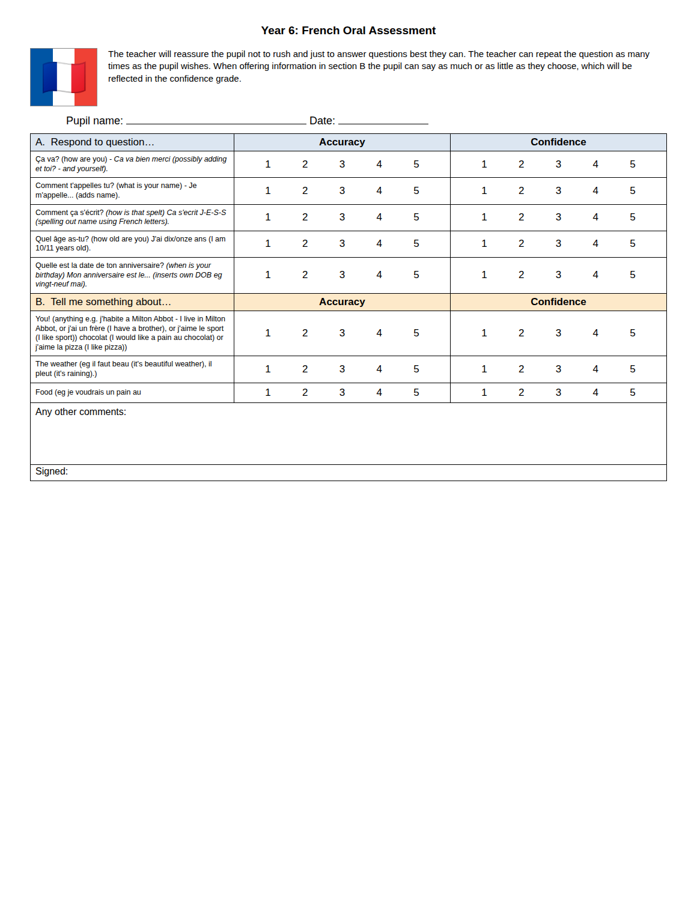Year 6: French Oral Assessment
🇫🇷
The teacher will reassure the pupil not to rush and just to answer questions best they can. The teacher can repeat the question as many times as the pupil wishes. When offering information in section B the pupil can say as much or as little as they choose, which will be reflected in the confidence grade.
Pupil name: Date:
| A. Respond to question… | Accuracy | Confidence |
| Ça va? (how are you) - Ca va bien merci (possibly adding et toi? - and yourself). | 1 2 3 4 5 | 1 2 3 4 5 |
| Comment t'appelles tu? (what is your name) - Je m'appelle... (adds name). | 1 2 3 4 5 | 1 2 3 4 5 |
| Comment ça s'écrit? (how is that spelt) Ca s'ecrit J-E-S-S (spelling out name using French letters). | 1 2 3 4 5 | 1 2 3 4 5 |
| Quel âge as-tu? (how old are you) J'ai dix/onze ans (I am 10/11 years old). | 1 2 3 4 5 | 1 2 3 4 5 |
| Quelle est la date de ton anniversaire? (when is your birthday) Mon anniversaire est le... (inserts own DOB eg vingt-neuf mai). | 1 2 3 4 5 | 1 2 3 4 5 |
| B. Tell me something about… | Accuracy | Confidence |
| You! (anything e.g. j'habite a Milton Abbot - I live in Milton Abbot, or j'ai un frère (I have a brother), or j'aime le sport (I like sport)) chocolat (I would like a pain au chocolat) or j'aime la pizza (I like pizza)) | 1 2 3 4 5 | 1 2 3 4 5 |
| The weather (eg il faut beau (it's beautiful weather), il pleut (it's raining).) | 1 2 3 4 5 | 1 2 3 4 5 |
| Food (eg je voudrais un pain au | 1 2 3 4 5 | 1 2 3 4 5 |
| Any other comments: |
| Signed: |